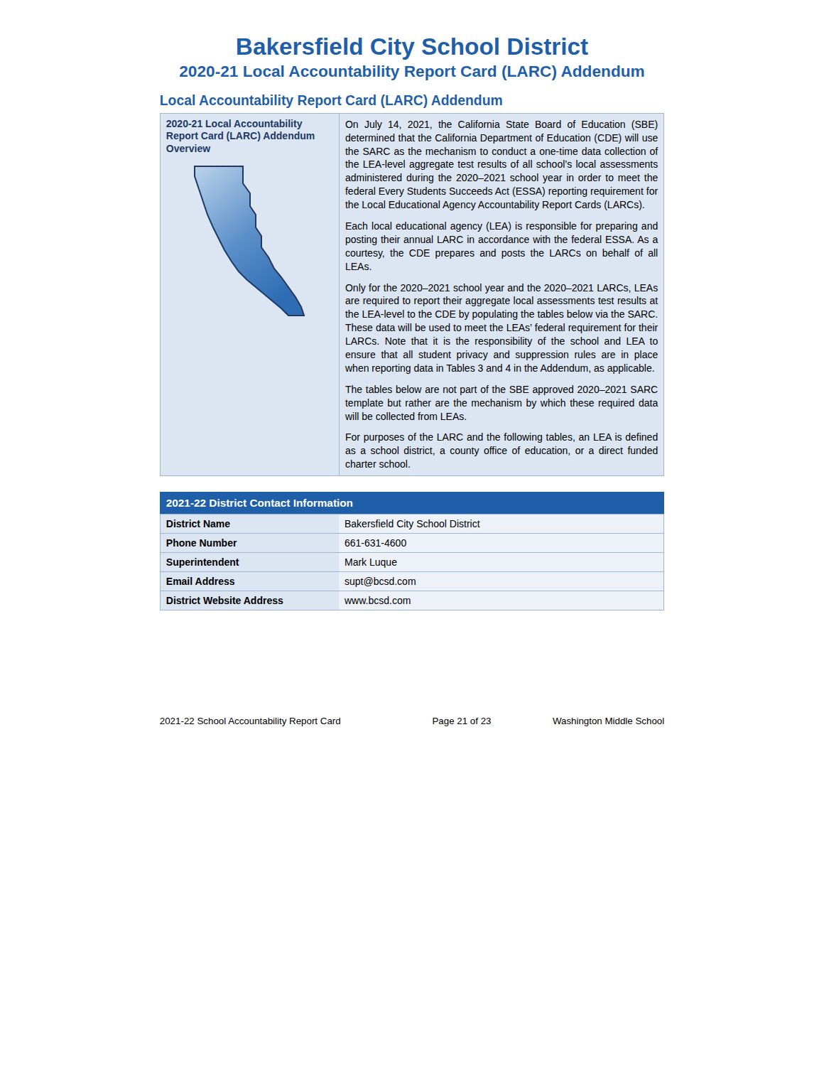Bakersfield City School District
2020-21 Local Accountability Report Card (LARC) Addendum
Local Accountability Report Card (LARC) Addendum
| 2020-21 Local Accountability Report Card (LARC) Addendum Overview | On July 14, 2021, the California State Board of Education (SBE) determined that the California Department of Education (CDE) will use the SARC as the mechanism to conduct a one-time data collection of the LEA-level aggregate test results of all school’s local assessments administered during the 2020–2021 school year in order to meet the federal Every Students Succeeds Act (ESSA) reporting requirement for the Local Educational Agency Accountability Report Cards (LARCs). Each local educational agency (LEA) is responsible for preparing and posting their annual LARC in accordance with the federal ESSA. As a courtesy, the CDE prepares and posts the LARCs on behalf of all LEAs. Only for the 2020–2021 school year and the 2020–2021 LARCs, LEAs are required to report their aggregate local assessments test results at the LEA-level to the CDE by populating the tables below via the SARC. These data will be used to meet the LEAs’ federal requirement for their LARCs. Note that it is the responsibility of the school and LEA to ensure that all student privacy and suppression rules are in place when reporting data in Tables 3 and 4 in the Addendum, as applicable. The tables below are not part of the SBE approved 2020–2021 SARC template but rather are the mechanism by which these required data will be collected from LEAs. For purposes of the LARC and the following tables, an LEA is defined as a school district, a county office of education, or a direct funded charter school. |
2021-22 District Contact Information
| District Name | Bakersfield City School District |
| Phone Number | 661-631-4600 |
| Superintendent | Mark Luque |
| Email Address | supt@bcsd.com |
| District Website Address | www.bcsd.com |
| 2021-22 School Accountability Report Card | Page 21 of 23 | Washington Middle School |